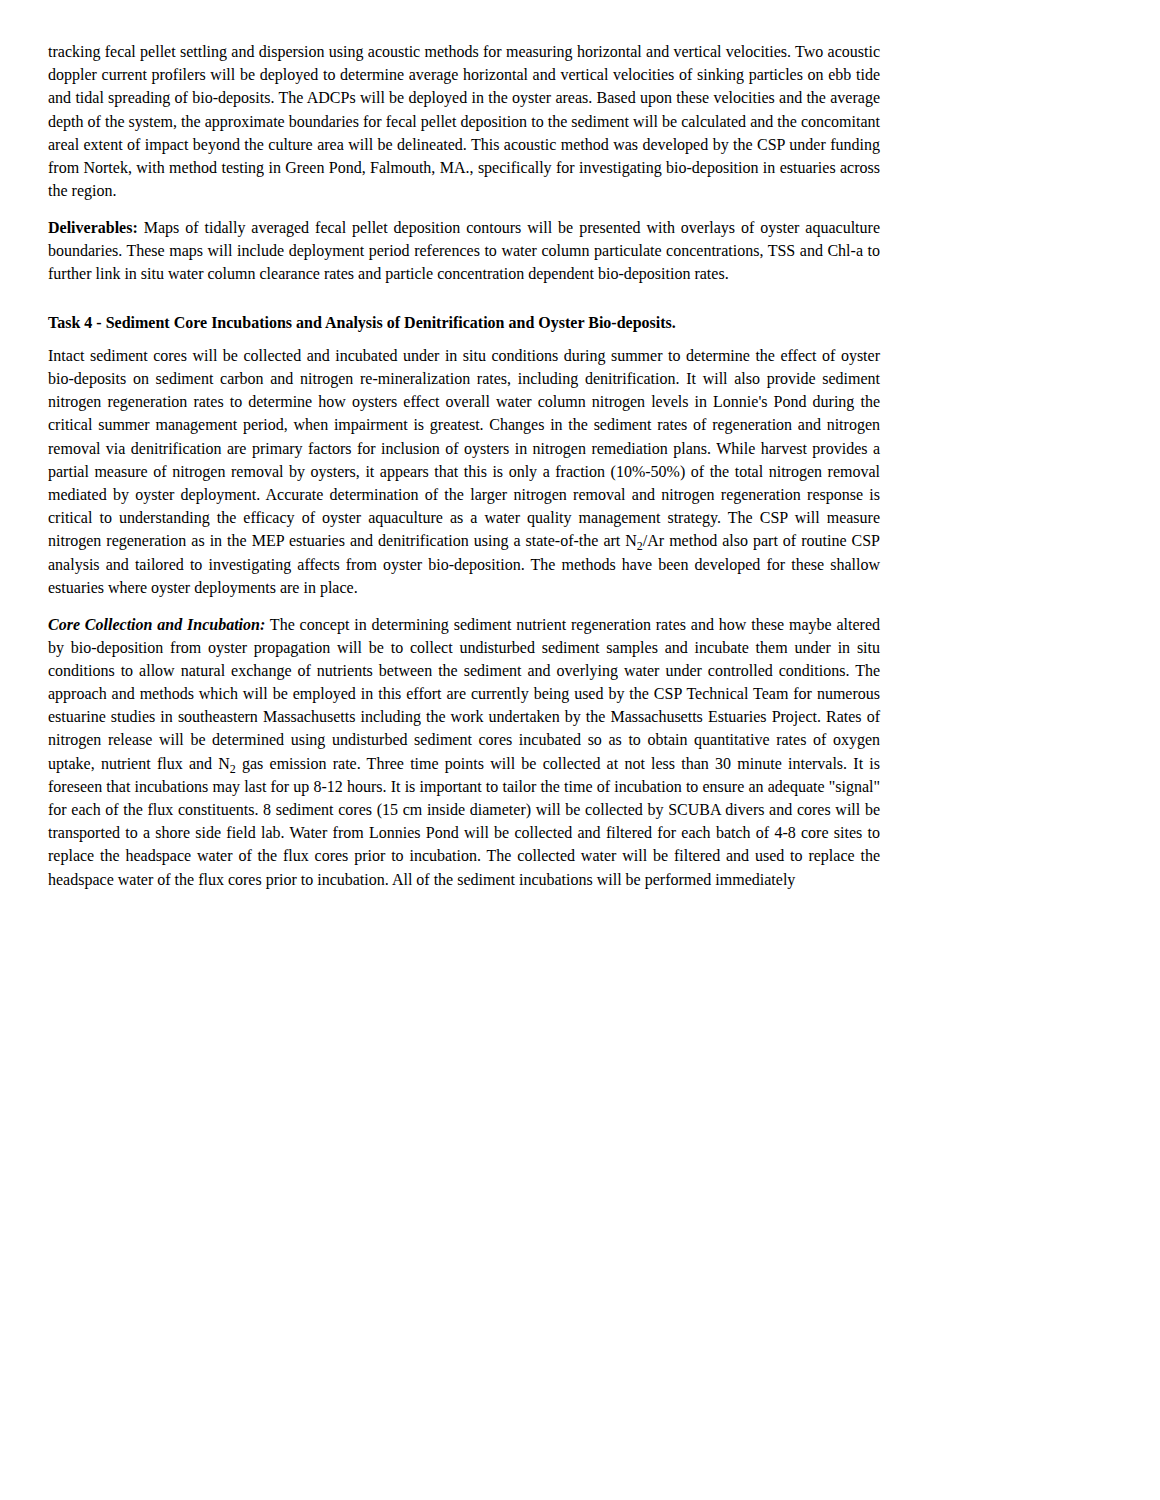tracking fecal pellet settling and dispersion using acoustic methods for measuring horizontal and vertical velocities. Two acoustic doppler current profilers will be deployed to determine average horizontal and vertical velocities of sinking particles on ebb tide and tidal spreading of bio-deposits. The ADCPs will be deployed in the oyster areas. Based upon these velocities and the average depth of the system, the approximate boundaries for fecal pellet deposition to the sediment will be calculated and the concomitant areal extent of impact beyond the culture area will be delineated. This acoustic method was developed by the CSP under funding from Nortek, with method testing in Green Pond, Falmouth, MA., specifically for investigating bio-deposition in estuaries across the region.
Deliverables: Maps of tidally averaged fecal pellet deposition contours will be presented with overlays of oyster aquaculture boundaries. These maps will include deployment period references to water column particulate concentrations, TSS and Chl-a to further link in situ water column clearance rates and particle concentration dependent bio-deposition rates.
Task 4 - Sediment Core Incubations and Analysis of Denitrification and Oyster Bio-deposits.
Intact sediment cores will be collected and incubated under in situ conditions during summer to determine the effect of oyster bio-deposits on sediment carbon and nitrogen re-mineralization rates, including denitrification. It will also provide sediment nitrogen regeneration rates to determine how oysters effect overall water column nitrogen levels in Lonnie's Pond during the critical summer management period, when impairment is greatest. Changes in the sediment rates of regeneration and nitrogen removal via denitrification are primary factors for inclusion of oysters in nitrogen remediation plans. While harvest provides a partial measure of nitrogen removal by oysters, it appears that this is only a fraction (10%-50%) of the total nitrogen removal mediated by oyster deployment. Accurate determination of the larger nitrogen removal and nitrogen regeneration response is critical to understanding the efficacy of oyster aquaculture as a water quality management strategy. The CSP will measure nitrogen regeneration as in the MEP estuaries and denitrification using a state-of-the art N2/Ar method also part of routine CSP analysis and tailored to investigating affects from oyster bio-deposition. The methods have been developed for these shallow estuaries where oyster deployments are in place.
Core Collection and Incubation: The concept in determining sediment nutrient regeneration rates and how these maybe altered by bio-deposition from oyster propagation will be to collect undisturbed sediment samples and incubate them under in situ conditions to allow natural exchange of nutrients between the sediment and overlying water under controlled conditions. The approach and methods which will be employed in this effort are currently being used by the CSP Technical Team for numerous estuarine studies in southeastern Massachusetts including the work undertaken by the Massachusetts Estuaries Project. Rates of nitrogen release will be determined using undisturbed sediment cores incubated so as to obtain quantitative rates of oxygen uptake, nutrient flux and N2 gas emission rate. Three time points will be collected at not less than 30 minute intervals. It is foreseen that incubations may last for up 8-12 hours. It is important to tailor the time of incubation to ensure an adequate "signal" for each of the flux constituents. 8 sediment cores (15 cm inside diameter) will be collected by SCUBA divers and cores will be transported to a shore side field lab. Water from Lonnies Pond will be collected and filtered for each batch of 4-8 core sites to replace the headspace water of the flux cores prior to incubation. The collected water will be filtered and used to replace the headspace water of the flux cores prior to incubation. All of the sediment incubations will be performed immediately